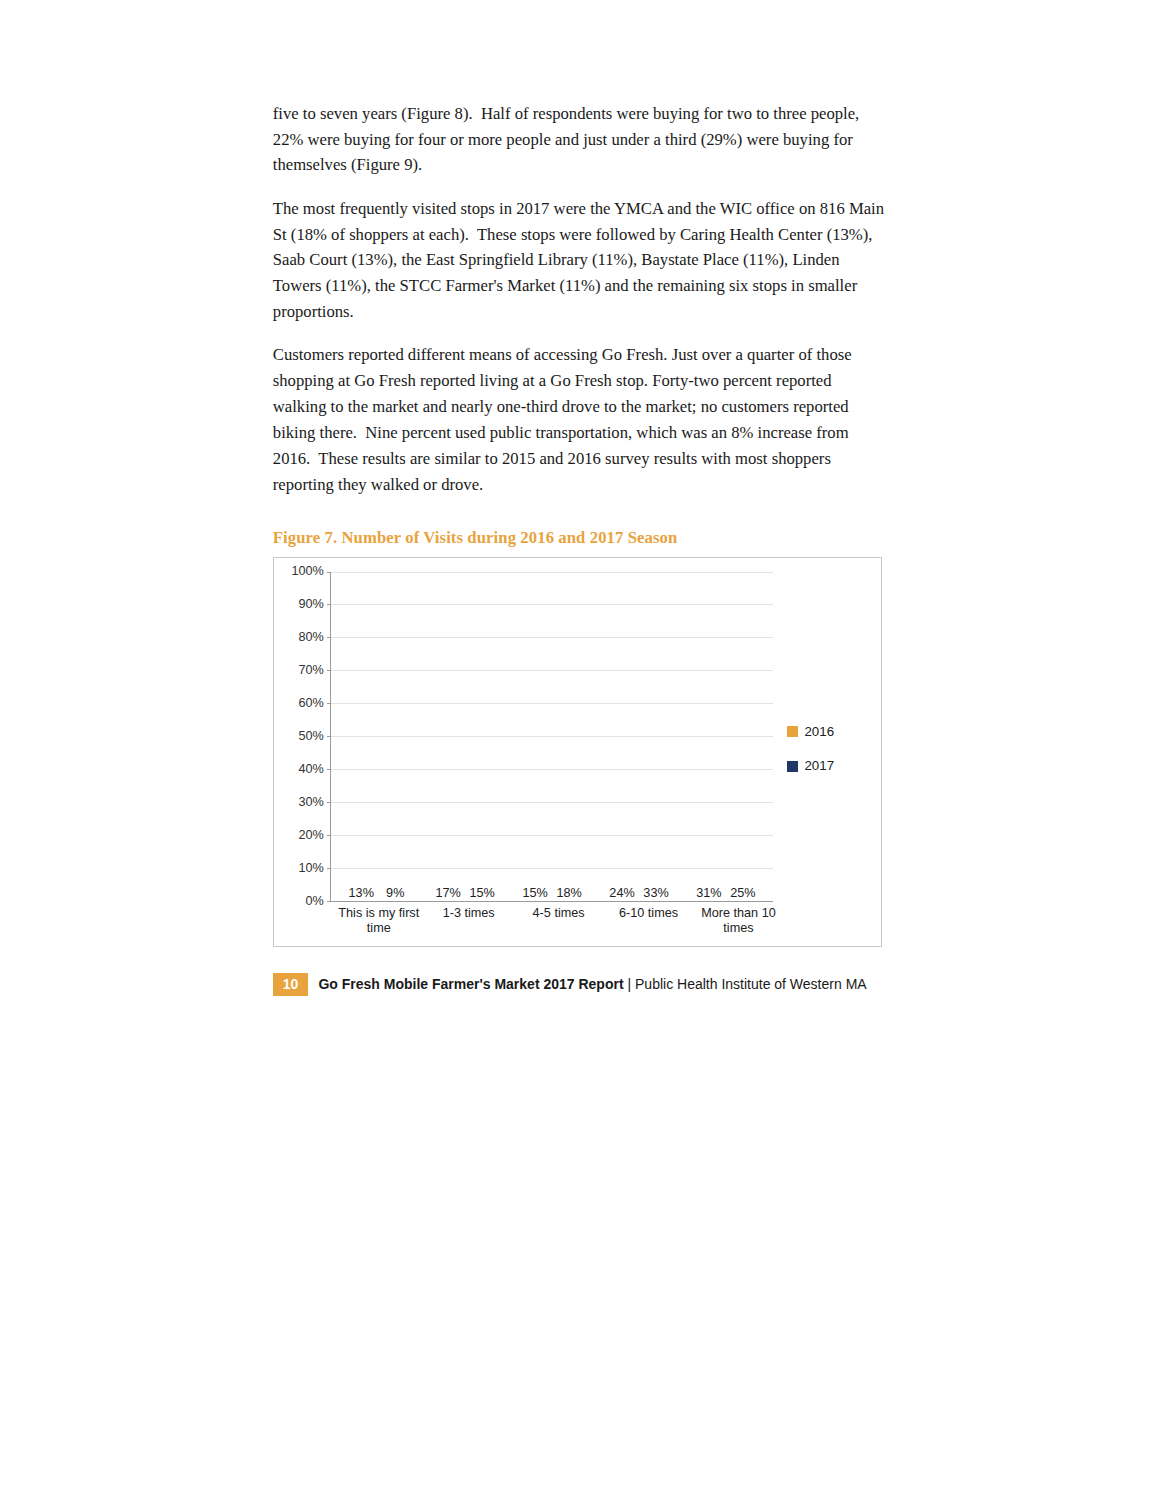five to seven years (Figure 8). Half of respondents were buying for two to three people, 22% were buying for four or more people and just under a third (29%) were buying for themselves (Figure 9).
The most frequently visited stops in 2017 were the YMCA and the WIC office on 816 Main St (18% of shoppers at each). These stops were followed by Caring Health Center (13%), Saab Court (13%), the East Springfield Library (11%), Baystate Place (11%), Linden Towers (11%), the STCC Farmer's Market (11%) and the remaining six stops in smaller proportions.
Customers reported different means of accessing Go Fresh. Just over a quarter of those shopping at Go Fresh reported living at a Go Fresh stop. Forty-two percent reported walking to the market and nearly one-third drove to the market; no customers reported biking there. Nine percent used public transportation, which was an 8% increase from 2016. These results are similar to 2015 and 2016 survey results with most shoppers reporting they walked or drove.
Figure 7. Number of Visits during 2016 and 2017 Season
100%
90%
80%
70%
60%
50%
40%
30%
20%
10%
0%
13%
9%
17%
15%
15%
18%
24%
33%
31%
25%
2016
2017
This is my first time
1-3 times
4-5 times
6-10 times
More than 10 times
10 Go Fresh Mobile Farmer's Market 2017 Report | Public Health Institute of Western MA